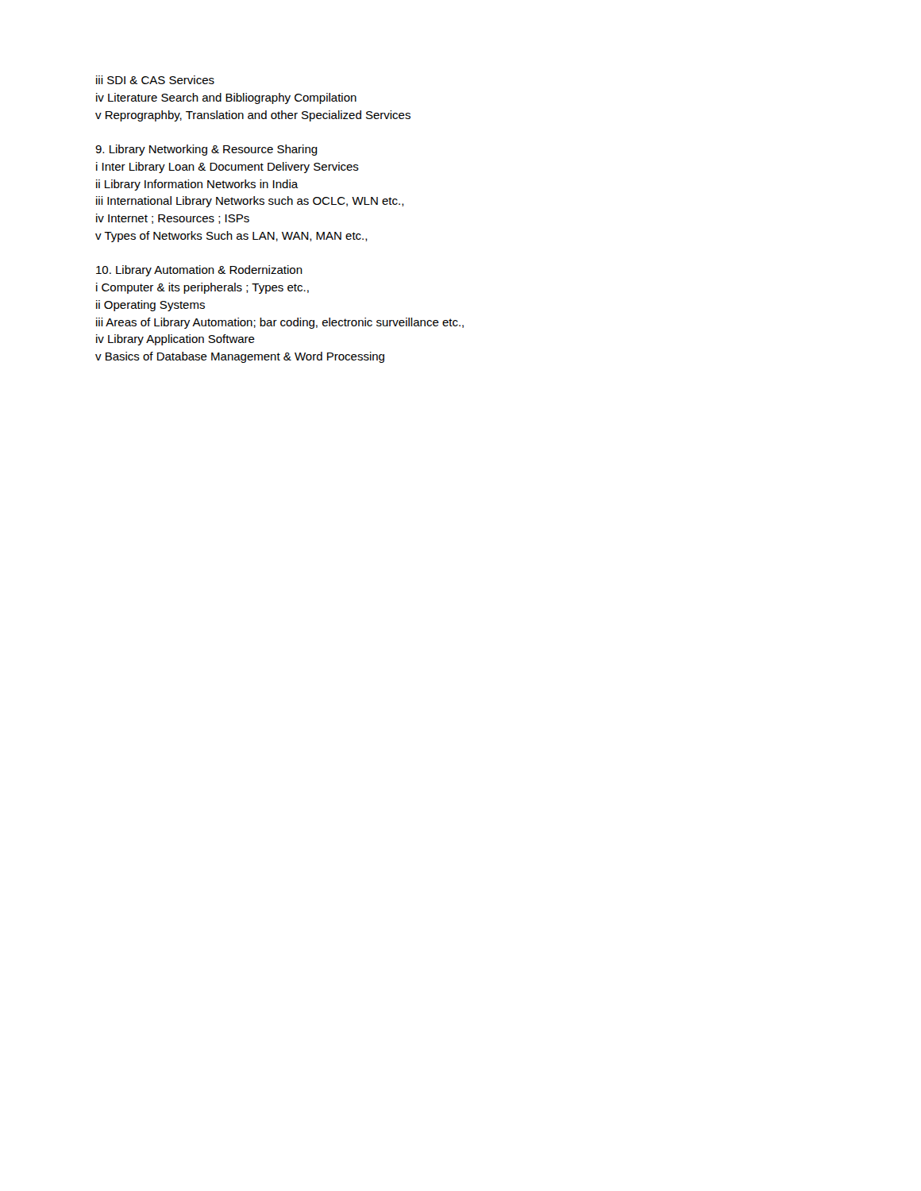iii SDI & CAS Services
iv Literature Search and Bibliography Compilation
v Reprographby, Translation and other Specialized Services
9. Library Networking & Resource Sharing
i Inter Library Loan & Document Delivery Services
ii Library Information Networks in India
iii International Library Networks such as OCLC, WLN etc.,
iv Internet ; Resources ; ISPs
v Types of Networks Such as LAN, WAN, MAN etc.,
10. Library Automation & Rodernization
i Computer & its peripherals ; Types etc.,
ii Operating Systems
iii Areas of Library Automation; bar coding, electronic surveillance etc.,
iv Library Application Software
v Basics of Database Management & Word Processing